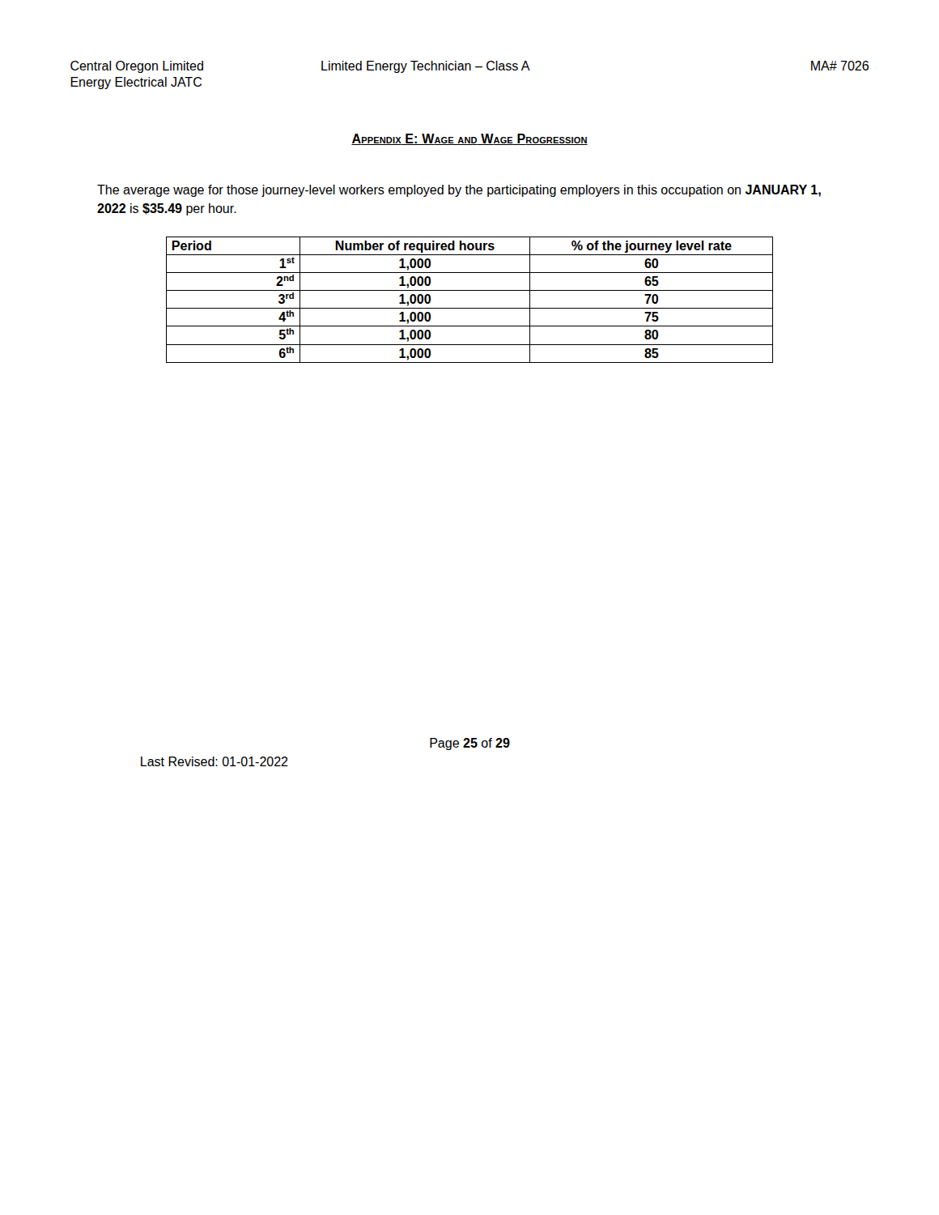Central Oregon Limited
Energy Electrical JATC
Limited Energy Technician – Class A
MA# 7026
Appendix E: Wage and Wage Progression
The average wage for those journey-level workers employed by the participating employers in this occupation on JANUARY 1, 2022 is $35.49 per hour.
| Period | Number of required hours | % of the journey level rate |
| --- | --- | --- |
| 1 st | 1,000 | 60 |
| 2 nd | 1,000 | 65 |
| 3 rd | 1,000 | 70 |
| 4 th | 1,000 | 75 |
| 5 th | 1,000 | 80 |
| 6 th | 1,000 | 85 |
Page 25 of 29
Last Revised: 01-01-2022